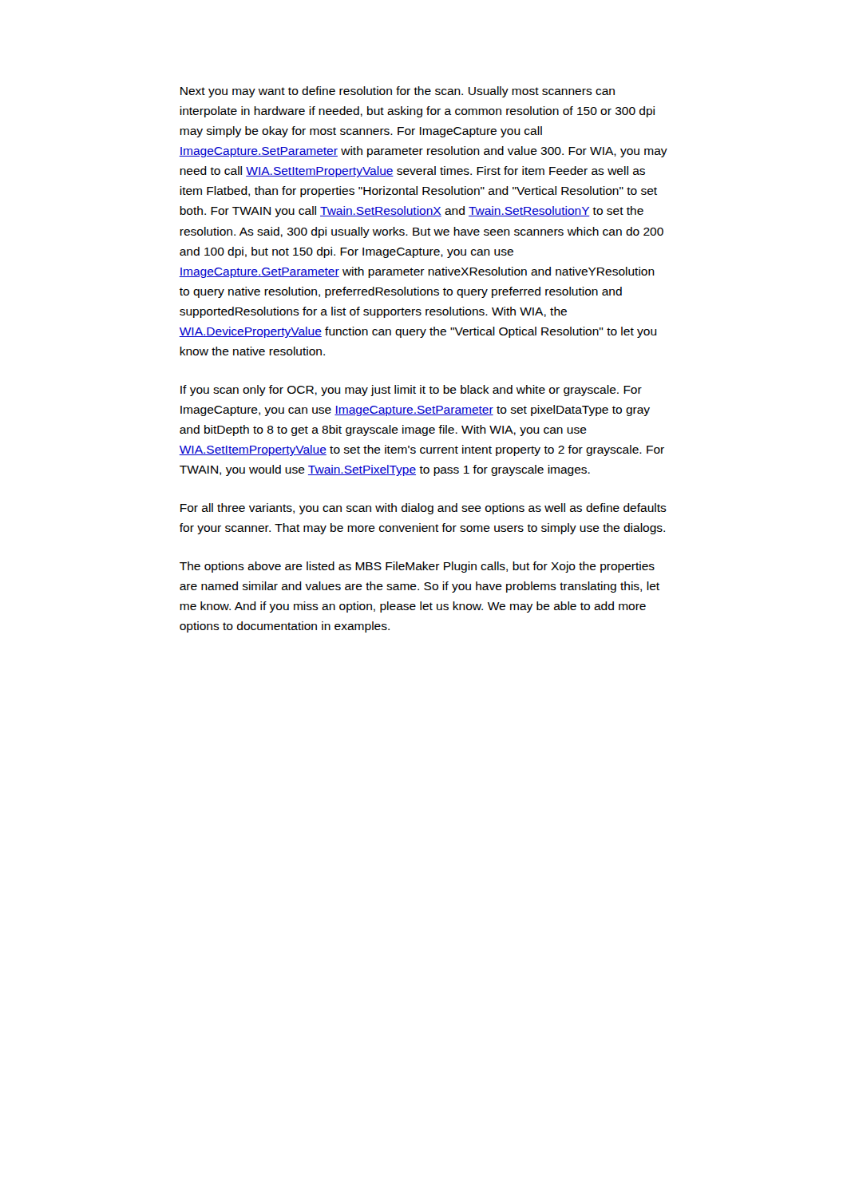Next you may want to define resolution for the scan. Usually most scanners can interpolate in hardware if needed, but asking for a common resolution of 150 or 300 dpi may simply be okay for most scanners. For ImageCapture you call ImageCapture.SetParameter with parameter resolution and value 300. For WIA, you may need to call WIA.SetItemPropertyValue several times. First for item Feeder as well as item Flatbed, than for properties "Horizontal Resolution" and "Vertical Resolution" to set both. For TWAIN you call Twain.SetResolutionX and Twain.SetResolutionY to set the resolution. As said, 300 dpi usually works. But we have seen scanners which can do 200 and 100 dpi, but not 150 dpi. For ImageCapture, you can use ImageCapture.GetParameter with parameter nativeXResolution and nativeYResolution to query native resolution, preferredResolutions to query preferred resolution and supportedResolutions for a list of supporters resolutions. With WIA, the WIA.DevicePropertyValue function can query the "Vertical Optical Resolution" to let you know the native resolution.
If you scan only for OCR, you may just limit it to be black and white or grayscale. For ImageCapture, you can use ImageCapture.SetParameter to set pixelDataType to gray and bitDepth to 8 to get a 8bit grayscale image file. With WIA, you can use WIA.SetItemPropertyValue to set the item's current intent property to 2 for grayscale. For TWAIN, you would use Twain.SetPixelType to pass 1 for grayscale images.
For all three variants, you can scan with dialog and see options as well as define defaults for your scanner. That may be more convenient for some users to simply use the dialogs.
The options above are listed as MBS FileMaker Plugin calls, but for Xojo the properties are named similar and values are the same. So if you have problems translating this, let me know. And if you miss an option, please let us know. We may be able to add more options to documentation in examples.